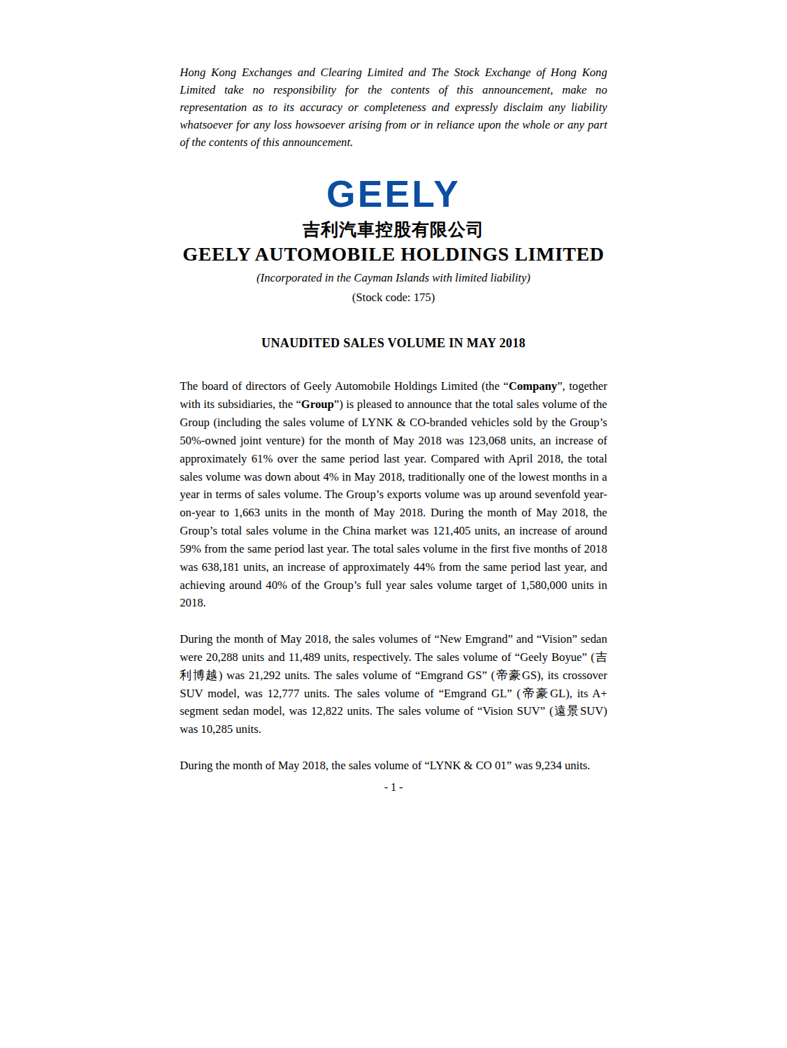Hong Kong Exchanges and Clearing Limited and The Stock Exchange of Hong Kong Limited take no responsibility for the contents of this announcement, make no representation as to its accuracy or completeness and expressly disclaim any liability whatsoever for any loss howsoever arising from or in reliance upon the whole or any part of the contents of this announcement.
GEELY
吉利汽車控股有限公司
GEELY AUTOMOBILE HOLDINGS LIMITED
(Incorporated in the Cayman Islands with limited liability)
(Stock code: 175)
Unaudited Sales Volume in May 2018
The board of directors of Geely Automobile Holdings Limited (the “Company”, together with its subsidiaries, the “Group”) is pleased to announce that the total sales volume of the Group (including the sales volume of LYNK & CO-branded vehicles sold by the Group’s 50%-owned joint venture) for the month of May 2018 was 123,068 units, an increase of approximately 61% over the same period last year. Compared with April 2018, the total sales volume was down about 4% in May 2018, traditionally one of the lowest months in a year in terms of sales volume. The Group’s exports volume was up around sevenfold year-on-year to 1,663 units in the month of May 2018. During the month of May 2018, the Group’s total sales volume in the China market was 121,405 units, an increase of around 59% from the same period last year. The total sales volume in the first five months of 2018 was 638,181 units, an increase of approximately 44% from the same period last year, and achieving around 40% of the Group’s full year sales volume target of 1,580,000 units in 2018.
During the month of May 2018, the sales volumes of “New Emgrand” and “Vision” sedan were 20,288 units and 11,489 units, respectively. The sales volume of “Geely Boyue” (吉利博越) was 21,292 units. The sales volume of “Emgrand GS” (帝豪GS), its crossover SUV model, was 12,777 units. The sales volume of “Emgrand GL” (帝豪GL), its A+ segment sedan model, was 12,822 units. The sales volume of “Vision SUV” (遠景SUV) was 10,285 units.
During the month of May 2018, the sales volume of “LYNK & CO 01” was 9,234 units.
- 1 -